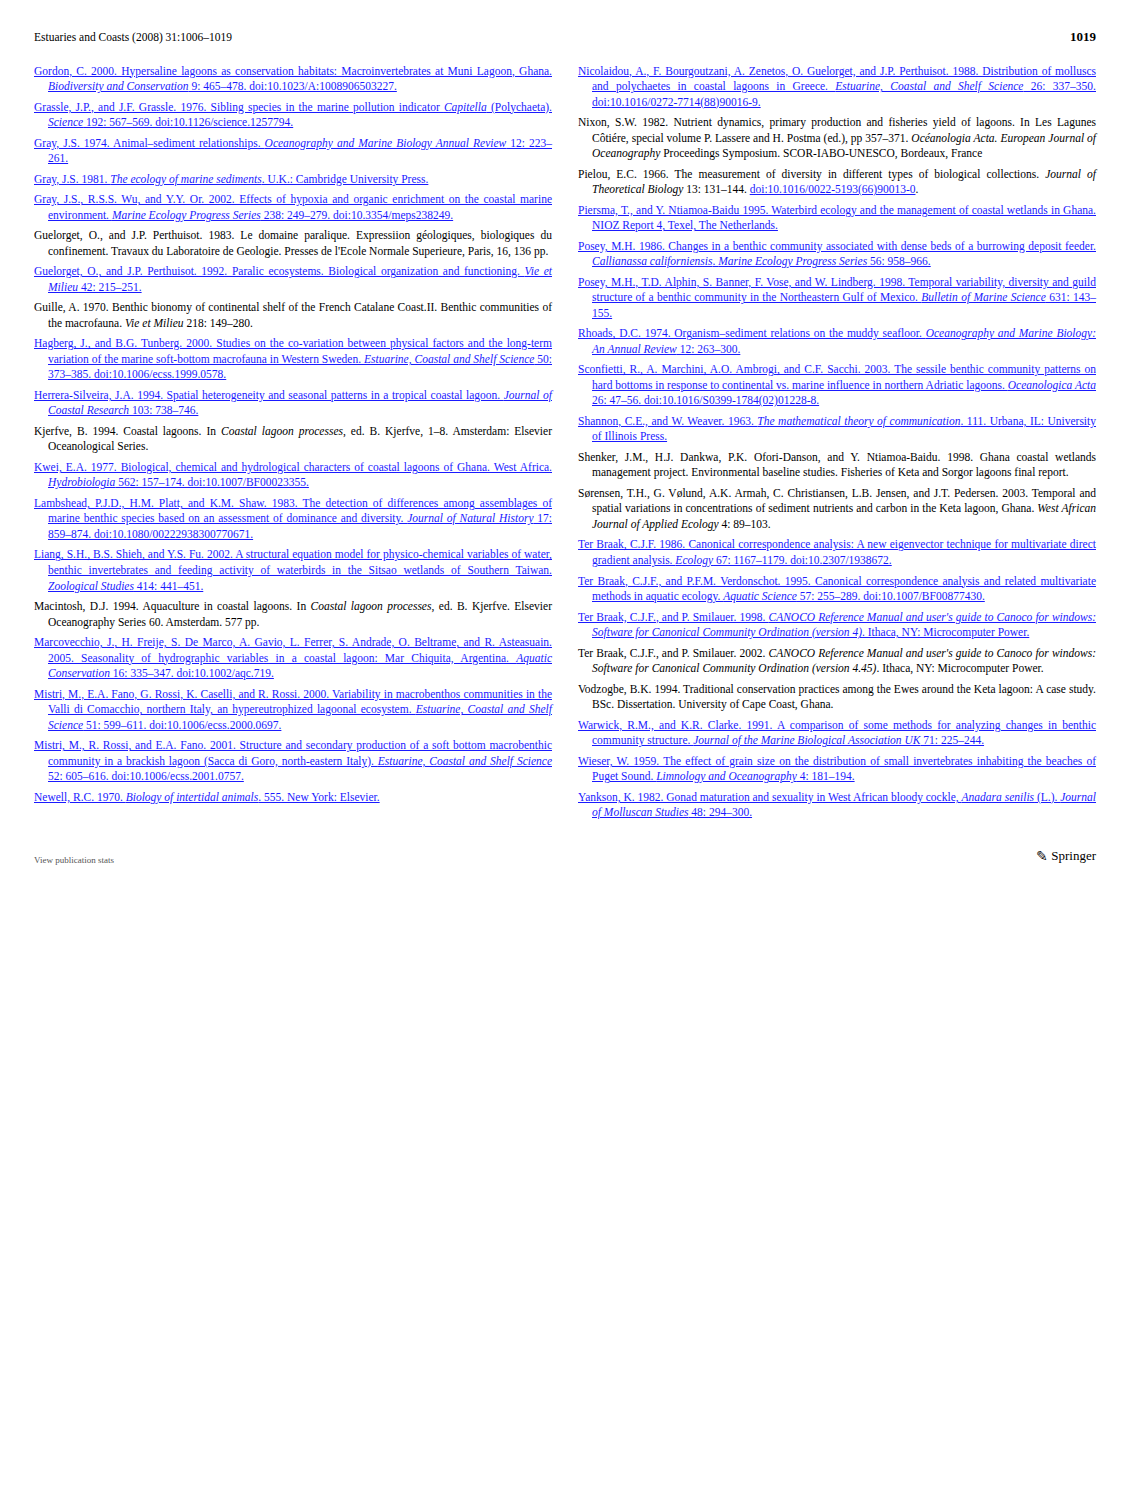Estuaries and Coasts (2008) 31:1006–1019
1019
Gordon, C. 2000. Hypersaline lagoons as conservation habitats: Macroinvertebrates at Muni Lagoon, Ghana. Biodiversity and Conservation 9: 465–478. doi:10.1023/A:1008906503227.
Grassle, J.P., and J.F. Grassle. 1976. Sibling species in the marine pollution indicator Capitella (Polychaeta). Science 192: 567–569. doi:10.1126/science.1257794.
Gray, J.S. 1974. Animal–sediment relationships. Oceanography and Marine Biology Annual Review 12: 223–261.
Gray, J.S. 1981. The ecology of marine sediments. U.K.: Cambridge University Press.
Gray, J.S., R.S.S. Wu, and Y.Y. Or. 2002. Effects of hypoxia and organic enrichment on the coastal marine environment. Marine Ecology Progress Series 238: 249–279. doi:10.3354/meps238249.
Guelorget, O., and J.P. Perthuisot. 1983. Le domaine paralique. Expressiion géologiques, biologiques du confinement. Travaux du Laboratoire de Geologie. Presses de l'Ecole Normale Superieure, Paris, 16, 136 pp.
Guelorget, O., and J.P. Perthuisot. 1992. Paralic ecosystems. Biological organization and functioning. Vie et Milieu 42: 215–251.
Guille, A. 1970. Benthic bionomy of continental shelf of the French Catalane Coast.II. Benthic communities of the macrofauna. Vie et Milieu 218: 149–280.
Hagberg, J., and B.G. Tunberg. 2000. Studies on the co-variation between physical factors and the long-term variation of the marine soft-bottom macrofauna in Western Sweden. Estuarine, Coastal and Shelf Science 50: 373–385. doi:10.1006/ecss.1999.0578.
Herrera-Silveira, J.A. 1994. Spatial heterogeneity and seasonal patterns in a tropical coastal lagoon. Journal of Coastal Research 103: 738–746.
Kjerfve, B. 1994. Coastal lagoons. In Coastal lagoon processes, ed. B. Kjerfve, 1–8. Amsterdam: Elsevier Oceanological Series.
Kwei, E.A. 1977. Biological, chemical and hydrological characters of coastal lagoons of Ghana. West Africa. Hydrobiologia 562: 157–174. doi:10.1007/BF00023355.
Lambshead, P.J.D., H.M. Platt, and K.M. Shaw. 1983. The detection of differences among assemblages of marine benthic species based on an assessment of dominance and diversity. Journal of Natural History 17: 859–874. doi:10.1080/00222938300770671.
Liang, S.H., B.S. Shieh, and Y.S. Fu. 2002. A structural equation model for physico-chemical variables of water, benthic invertebrates and feeding activity of waterbirds in the Sitsao wetlands of Southern Taiwan. Zoological Studies 414: 441–451.
Macintosh, D.J. 1994. Aquaculture in coastal lagoons. In Coastal lagoon processes, ed. B. Kjerfve. Elsevier Oceanography Series 60. Amsterdam. 577 pp.
Marcovecchio, J., H. Freije, S. De Marco, A. Gavio, L. Ferrer, S. Andrade, O. Beltrame, and R. Asteasuain. 2005. Seasonality of hydrographic variables in a coastal lagoon: Mar Chiquita, Argentina. Aquatic Conservation 16: 335–347. doi:10.1002/aqc.719.
Mistri, M., E.A. Fano, G. Rossi, K. Caselli, and R. Rossi. 2000. Variability in macrobenthos communities in the Valli di Comacchio, northern Italy, an hypereutrophized lagoonal ecosystem. Estuarine, Coastal and Shelf Science 51: 599–611. doi:10.1006/ecss.2000.0697.
Mistri, M., R. Rossi, and E.A. Fano. 2001. Structure and secondary production of a soft bottom macrobenthic community in a brackish lagoon (Sacca di Goro, north-eastern Italy). Estuarine, Coastal and Shelf Science 52: 605–616. doi:10.1006/ecss.2001.0757.
Newell, R.C. 1970. Biology of intertidal animals. 555. New York: Elsevier.
Nicolaidou, A., F. Bourgoutzani, A. Zenetos, O. Guelorget, and J.P. Perthuisot. 1988. Distribution of molluscs and polychaetes in coastal lagoons in Greece. Estuarine, Coastal and Shelf Science 26: 337–350. doi:10.1016/0272-7714(88)90016-9.
Nixon, S.W. 1982. Nutrient dynamics, primary production and fisheries yield of lagoons. In Les Lagunes Côtiére, special volume P. Lassere and H. Postma (ed.), pp 357–371. Océanologia Acta. European Journal of Oceanography Proceedings Symposium. SCOR-IABO-UNESCO, Bordeaux, France
Pielou, E.C. 1966. The measurement of diversity in different types of biological collections. Journal of Theoretical Biology 13: 131–144. doi:10.1016/0022-5193(66)90013-0.
Piersma, T., and Y. Ntiamoa-Baidu 1995. Waterbird ecology and the management of coastal wetlands in Ghana. NIOZ Report 4, Texel, The Netherlands.
Posey, M.H. 1986. Changes in a benthic community associated with dense beds of a burrowing deposit feeder. Callianassa californiensis. Marine Ecology Progress Series 56: 958–966.
Posey, M.H., T.D. Alphin, S. Banner, F. Vose, and W. Lindberg. 1998. Temporal variability, diversity and guild structure of a benthic community in the Northeastern Gulf of Mexico. Bulletin of Marine Science 631: 143–155.
Rhoads, D.C. 1974. Organism–sediment relations on the muddy seafloor. Oceanography and Marine Biology: An Annual Review 12: 263–300.
Sconfietti, R., A. Marchini, A.O. Ambrogi, and C.F. Sacchi. 2003. The sessile benthic community patterns on hard bottoms in response to continental vs. marine influence in northern Adriatic lagoons. Oceanologica Acta 26: 47–56. doi:10.1016/S0399-1784(02)01228-8.
Shannon, C.E., and W. Weaver. 1963. The mathematical theory of communication. 111. Urbana, IL: University of Illinois Press.
Shenker, J.M., H.J. Dankwa, P.K. Ofori-Danson, and Y. Ntiamoa-Baidu. 1998. Ghana coastal wetlands management project. Environmental baseline studies. Fisheries of Keta and Sorgor lagoons final report.
Sørensen, T.H., G. Vølund, A.K. Armah, C. Christiansen, L.B. Jensen, and J.T. Pedersen. 2003. Temporal and spatial variations in concentrations of sediment nutrients and carbon in the Keta lagoon, Ghana. West African Journal of Applied Ecology 4: 89–103.
Ter Braak, C.J.F. 1986. Canonical correspondence analysis: A new eigenvector technique for multivariate direct gradient analysis. Ecology 67: 1167–1179. doi:10.2307/1938672.
Ter Braak, C.J.F., and P.F.M. Verdonschot. 1995. Canonical correspondence analysis and related multivariate methods in aquatic ecology. Aquatic Science 57: 255–289. doi:10.1007/BF00877430.
Ter Braak, C.J.F., and P. Smilauer. 1998. CANOCO Reference Manual and user's guide to Canoco for windows: Software for Canonical Community Ordination (version 4). Ithaca, NY: Microcomputer Power.
Ter Braak, C.J.F., and P. Smilauer. 2002. CANOCO Reference Manual and user's guide to Canoco for windows: Software for Canonical Community Ordination (version 4.45). Ithaca, NY: Microcomputer Power.
Vodzogbe, B.K. 1994. Traditional conservation practices among the Ewes around the Keta lagoon: A case study. BSc. Dissertation. University of Cape Coast, Ghana.
Warwick, R.M., and K.R. Clarke. 1991. A comparison of some methods for analyzing changes in benthic community structure. Journal of the Marine Biological Association UK 71: 225–244.
Wieser, W. 1959. The effect of grain size on the distribution of small invertebrates inhabiting the beaches of Puget Sound. Limnology and Oceanography 4: 181–194.
Yankson, K. 1982. Gonad maturation and sexuality in West African bloody cockle, Anadara senilis (L.). Journal of Molluscan Studies 48: 294–300.
View publication stats
✎Springer